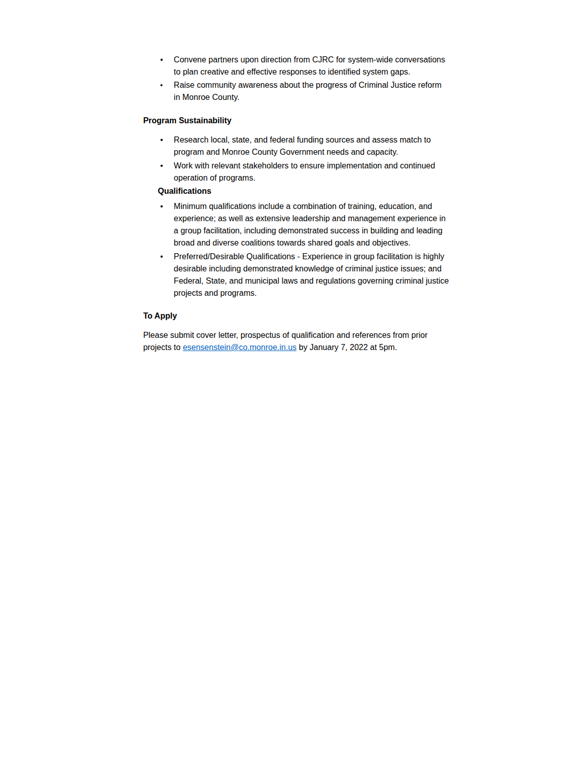Convene partners upon direction from CJRC for system-wide conversations to plan creative and effective responses to identified system gaps.
Raise community awareness about the progress of Criminal Justice reform in Monroe County.
Program Sustainability
Research local, state, and federal funding sources and assess match to program and Monroe County Government needs and capacity.
Work with relevant stakeholders to ensure implementation and continued operation of programs.
Qualifications
Minimum qualifications include a combination of training, education, and experience; as well as extensive leadership and management experience in a group facilitation, including demonstrated success in building and leading broad and diverse coalitions towards shared goals and objectives.
Preferred/Desirable Qualifications - Experience in group facilitation is highly desirable including demonstrated knowledge of criminal justice issues; and Federal, State, and municipal laws and regulations governing criminal justice projects and programs.
To Apply
Please submit cover letter, prospectus of qualification and references from prior projects to esensenstein@co.monroe.in.us by January 7, 2022 at 5pm.